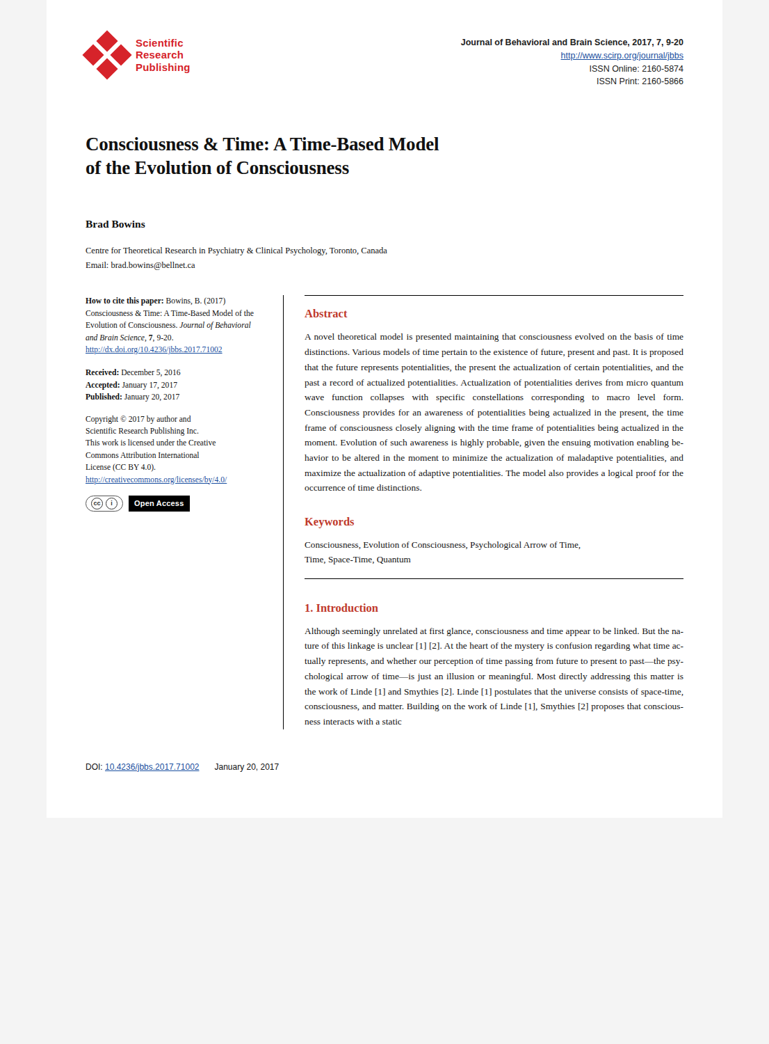Scientific
Research
Publishing
Journal of Behavioral and Brain Science, 2017, 7, 9-20
http://www.scirp.org/journal/jbbs
ISSN Online: 2160-5874
ISSN Print: 2160-5866
Consciousness & Time: A Time-Based Model
of the Evolution of Consciousness
Brad Bowins
Centre for Theoretical Research in Psychiatry & Clinical Psychology, Toronto, Canada Email: brad.bowins@bellnet.ca
How to cite this paper: Bowins, B. (2017) Consciousness & Time: A Time-Based Model of the Evolution of Consciousness. Journal of Behavioral and Brain Science, 7, 9-20.
http://dx.doi.org/10.4236/jbbs.2017.71002
Received: December 5, 2016
Accepted: January 17, 2017
Published: January 20, 2017
Copyright © 2017 by author and
Scientific Research Publishing Inc.
This work is licensed under the Creative
Commons Attribution International
License (CC BY 4.0).
http://creativecommons.org/licenses/by/4.0/
cc i Open Access
Abstract
A novel theoretical model is presented maintaining that consciousness evolved on the basis of time distinctions. Various models of time pertain to the existence of future, present and past. It is proposed that the future represents potentialities, the present the actualization of certain potentialities, and the past a record of actualized potentialities. Actualization of potentialities derives from micro quantum wave function collapses with specific constellations corresponding to macro level form. Consciousness provides for an awareness of potentialities being actualized in the present, the time frame of consciousness closely aligning with the time frame of potentialities being actualized in the moment. Evolution of such awareness is highly probable, given the ensuing motivation enabling behavior to be altered in the moment to minimize the actualization of maladaptive potentialities, and maximize the actualization of adaptive potentialities. The model also provides a logical proof for the occurrence of time distinctions.
Keywords
Consciousness, Evolution of Consciousness, Psychological Arrow of Time,
Time, Space-Time, Quantum
1. Introduction
Although seemingly unrelated at first glance, consciousness and time appear to be linked. But the nature of this linkage is unclear [1] [2]. At the heart of the mystery is confusion regarding what time actually represents, and whether our perception of time passing from future to present to past—the psychological arrow of time—is just an illusion or meaningful. Most directly addressing this matter is the work of Linde [1] and Smythies [2]. Linde [1] postulates that the universe consists of space-time, consciousness, and matter. Building on the work of Linde [1], Smythies [2] proposes that consciousness interacts with a static
DOI: 10.4236/jbbs.2017.71002 January 20, 2017